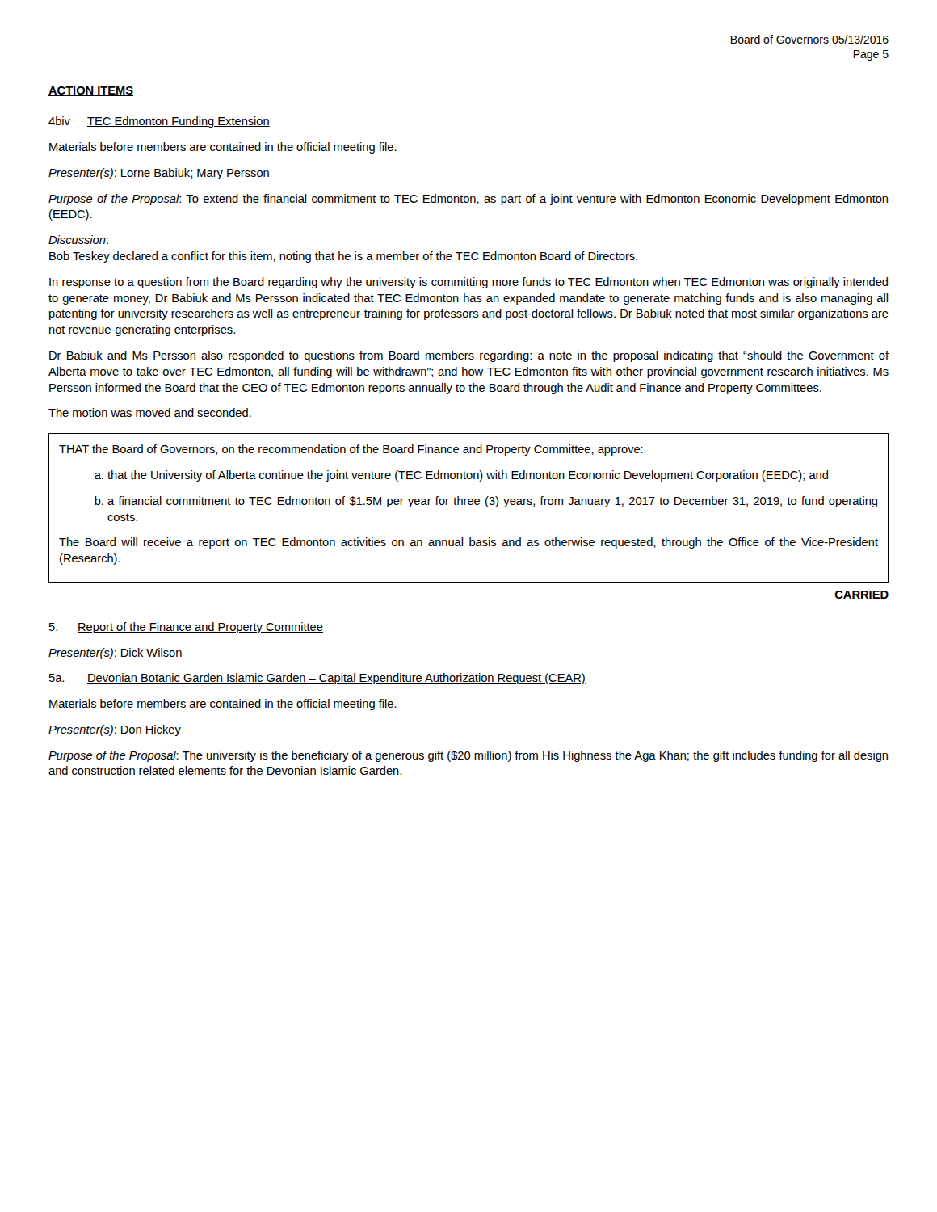Board of Governors 05/13/2016
Page 5
ACTION ITEMS
4biv TEC Edmonton Funding Extension
Materials before members are contained in the official meeting file.
Presenter(s): Lorne Babiuk; Mary Persson
Purpose of the Proposal: To extend the financial commitment to TEC Edmonton, as part of a joint venture with Edmonton Economic Development Edmonton (EEDC).
Discussion:
Bob Teskey declared a conflict for this item, noting that he is a member of the TEC Edmonton Board of Directors.
In response to a question from the Board regarding why the university is committing more funds to TEC Edmonton when TEC Edmonton was originally intended to generate money, Dr Babiuk and Ms Persson indicated that TEC Edmonton has an expanded mandate to generate matching funds and is also managing all patenting for university researchers as well as entrepreneur-training for professors and post-doctoral fellows. Dr Babiuk noted that most similar organizations are not revenue-generating enterprises.
Dr Babiuk and Ms Persson also responded to questions from Board members regarding: a note in the proposal indicating that “should the Government of Alberta move to take over TEC Edmonton, all funding will be withdrawn”; and how TEC Edmonton fits with other provincial government research initiatives. Ms Persson informed the Board that the CEO of TEC Edmonton reports annually to the Board through the Audit and Finance and Property Committees.
The motion was moved and seconded.
THAT the Board of Governors, on the recommendation of the Board Finance and Property Committee, approve:
that the University of Alberta continue the joint venture (TEC Edmonton) with Edmonton Economic Development Corporation (EEDC); and
a financial commitment to TEC Edmonton of $1.5M per year for three (3) years, from January 1, 2017 to December 31, 2019, to fund operating costs.
The Board will receive a report on TEC Edmonton activities on an annual basis and as otherwise requested, through the Office of the Vice-President (Research).
CARRIED
5. Report of the Finance and Property Committee
Presenter(s): Dick Wilson
5a. Devonian Botanic Garden Islamic Garden – Capital Expenditure Authorization Request (CEAR)
Materials before members are contained in the official meeting file.
Presenter(s): Don Hickey
Purpose of the Proposal: The university is the beneficiary of a generous gift ($20 million) from His Highness the Aga Khan; the gift includes funding for all design and construction related elements for the Devonian Islamic Garden.